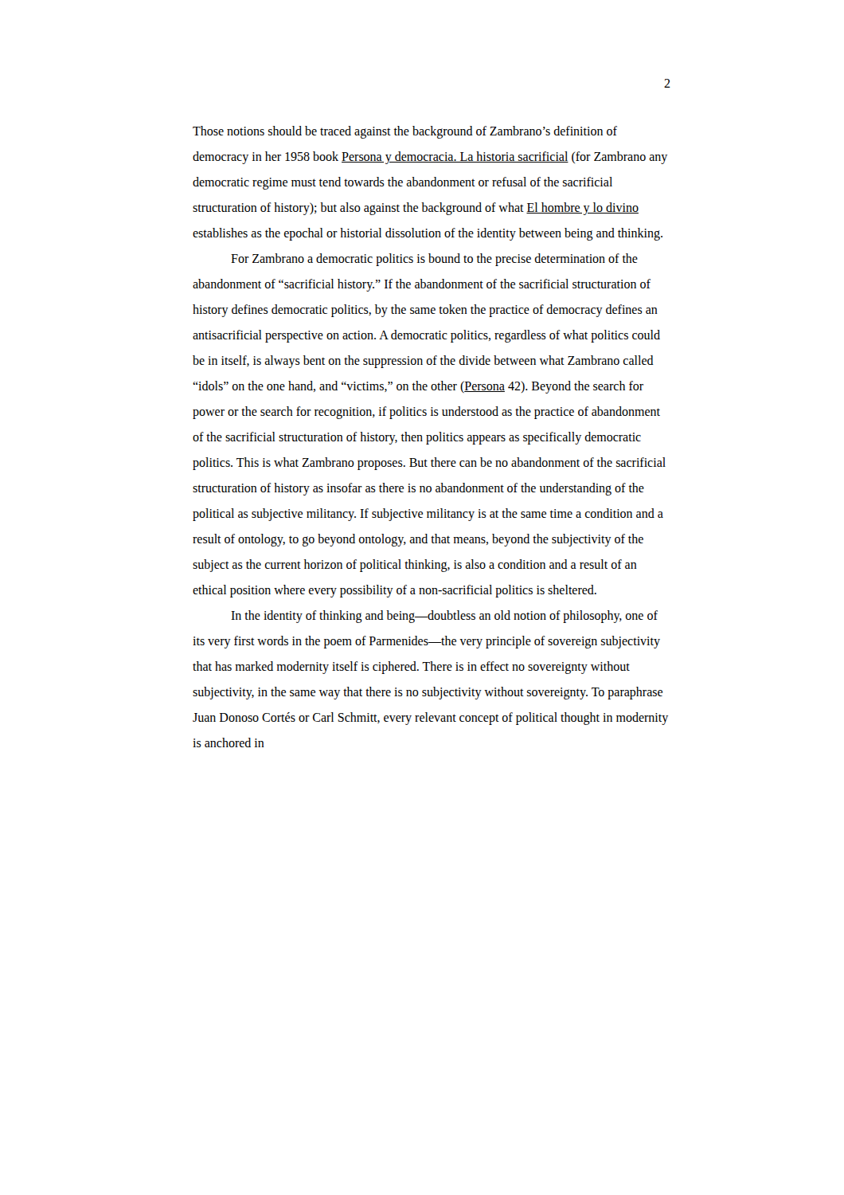2
Those notions should be traced against the background of Zambrano’s definition of democracy in her 1958 book Persona y democracia. La historia sacrificial (for Zambrano any democratic regime must tend towards the abandonment or refusal of the sacrificial structuration of history); but also against the background of what El hombre y lo divino establishes as the epochal or historial dissolution of the identity between being and thinking.
For Zambrano a democratic politics is bound to the precise determination of the abandonment of “sacrificial history.” If the abandonment of the sacrificial structuration of history defines democratic politics, by the same token the practice of democracy defines an antisacrificial perspective on action. A democratic politics, regardless of what politics could be in itself, is always bent on the suppression of the divide between what Zambrano called “idols” on the one hand, and “victims,” on the other (Persona 42). Beyond the search for power or the search for recognition, if politics is understood as the practice of abandonment of the sacrificial structuration of history, then politics appears as specifically democratic politics. This is what Zambrano proposes. But there can be no abandonment of the sacrificial structuration of history as insofar as there is no abandonment of the understanding of the political as subjective militancy. If subjective militancy is at the same time a condition and a result of ontology, to go beyond ontology, and that means, beyond the subjectivity of the subject as the current horizon of political thinking, is also a condition and a result of an ethical position where every possibility of a non-sacrificial politics is sheltered.
In the identity of thinking and being—doubtless an old notion of philosophy, one of its very first words in the poem of Parmenides—the very principle of sovereign subjectivity that has marked modernity itself is ciphered. There is in effect no sovereignty without subjectivity, in the same way that there is no subjectivity without sovereignty. To paraphrase Juan Donoso Cortés or Carl Schmitt, every relevant concept of political thought in modernity is anchored in